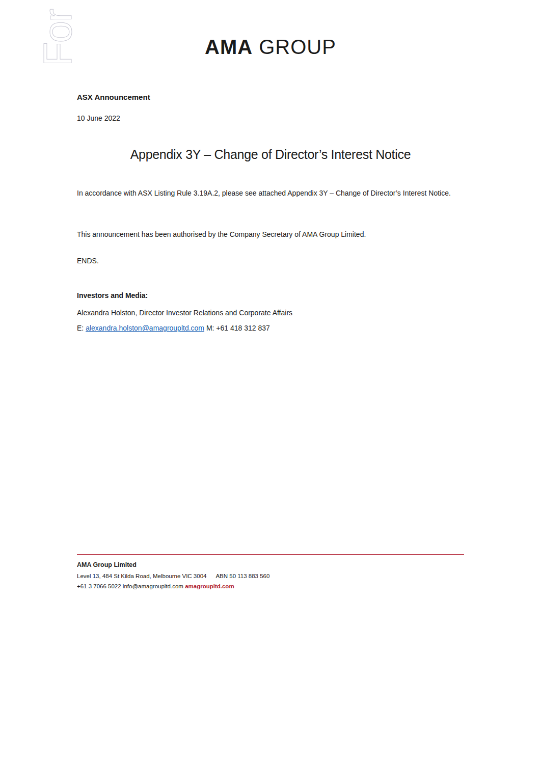For personal use only
AMA GROUP
ASX Announcement
10 June 2022
Appendix 3Y – Change of Director’s Interest Notice
In accordance with ASX Listing Rule 3.19A.2, please see attached Appendix 3Y – Change of Director’s Interest Notice.
This announcement has been authorised by the Company Secretary of AMA Group Limited.
ENDS.
Investors and Media:
Alexandra Holston, Director Investor Relations and Corporate Affairs
E: alexandra.holston@amagroupltd.com M: +61 418 312 837
AMA Group Limited
Level 13, 484 St Kilda Road, Melbourne VIC 3004 ABN 50 113 883 560
+61 3 7066 5022 info@amagroupltd.com amagroupltd.com